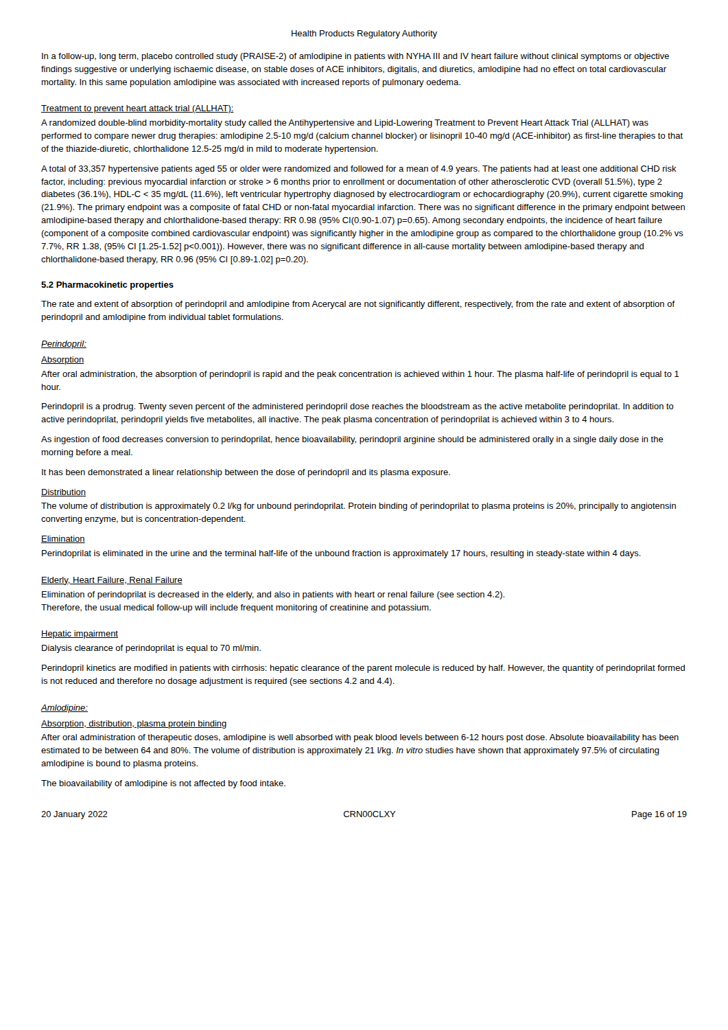Health Products Regulatory Authority
In a follow-up, long term, placebo controlled study (PRAISE-2) of amlodipine in patients with NYHA III and IV heart failure without clinical symptoms or objective findings suggestive or underlying ischaemic disease, on stable doses of ACE inhibitors, digitalis, and diuretics, amlodipine had no effect on total cardiovascular mortality. In this same population amlodipine was associated with increased reports of pulmonary oedema.
Treatment to prevent heart attack trial (ALLHAT):
A randomized double-blind morbidity-mortality study called the Antihypertensive and Lipid-Lowering Treatment to Prevent Heart Attack Trial (ALLHAT) was performed to compare newer drug therapies: amlodipine 2.5-10 mg/d (calcium channel blocker) or lisinopril 10-40 mg/d (ACE-inhibitor) as first-line therapies to that of the thiazide-diuretic, chlorthalidone 12.5-25 mg/d in mild to moderate hypertension.
A total of 33,357 hypertensive patients aged 55 or older were randomized and followed for a mean of 4.9 years. The patients had at least one additional CHD risk factor, including: previous myocardial infarction or stroke > 6 months prior to enrollment or documentation of other atherosclerotic CVD (overall 51.5%), type 2 diabetes (36.1%), HDL-C < 35 mg/dL (11.6%), left ventricular hypertrophy diagnosed by electrocardiogram or echocardiography (20.9%), current cigarette smoking (21.9%). The primary endpoint was a composite of fatal CHD or non-fatal myocardial infarction. There was no significant difference in the primary endpoint between amlodipine-based therapy and chlorthalidone-based therapy: RR 0.98 (95% CI(0.90-1.07) p=0.65). Among secondary endpoints, the incidence of heart failure (component of a composite combined cardiovascular endpoint) was significantly higher in the amlodipine group as compared to the chlorthalidone group (10.2% vs 7.7%, RR 1.38, (95% CI [1.25-1.52] p<0.001)). However, there was no significant difference in all-cause mortality between amlodipine-based therapy and chlorthalidone-based therapy, RR 0.96 (95% CI [0.89-1.02] p=0.20).
5.2 Pharmacokinetic properties
The rate and extent of absorption of perindopril and amlodipine from Acerycal are not significantly different, respectively, from the rate and extent of absorption of perindopril and amlodipine from individual tablet formulations.
Perindopril:
Absorption
After oral administration, the absorption of perindopril is rapid and the peak concentration is achieved within 1 hour. The plasma half-life of perindopril is equal to 1 hour.
Perindopril is a prodrug. Twenty seven percent of the administered perindopril dose reaches the bloodstream as the active metabolite perindoprilat. In addition to active perindoprilat, perindopril yields five metabolites, all inactive. The peak plasma concentration of perindoprilat is achieved within 3 to 4 hours.
As ingestion of food decreases conversion to perindoprilat, hence bioavailability, perindopril arginine should be administered orally in a single daily dose in the morning before a meal.
It has been demonstrated a linear relationship between the dose of perindopril and its plasma exposure.
Distribution
The volume of distribution is approximately 0.2 l/kg for unbound perindoprilat. Protein binding of perindoprilat to plasma proteins is 20%, principally to angiotensin converting enzyme, but is concentration-dependent.
Elimination
Perindoprilat is eliminated in the urine and the terminal half-life of the unbound fraction is approximately 17 hours, resulting in steady-state within 4 days.
Elderly, Heart Failure, Renal Failure
Elimination of perindoprilat is decreased in the elderly, and also in patients with heart or renal failure (see section 4.2).
Therefore, the usual medical follow-up will include frequent monitoring of creatinine and potassium.
Hepatic impairment
Dialysis clearance of perindoprilat is equal to 70 ml/min.
Perindopril kinetics are modified in patients with cirrhosis: hepatic clearance of the parent molecule is reduced by half. However, the quantity of perindoprilat formed is not reduced and therefore no dosage adjustment is required (see sections 4.2 and 4.4).
Amlodipine:
Absorption, distribution, plasma protein binding
After oral administration of therapeutic doses, amlodipine is well absorbed with peak blood levels between 6-12 hours post dose. Absolute bioavailability has been estimated to be between 64 and 80%. The volume of distribution is approximately 21 l/kg. In vitro studies have shown that approximately 97.5% of circulating amlodipine is bound to plasma proteins.
The bioavailability of amlodipine is not affected by food intake.
20 January 2022
CRN00CLXY
Page 16 of 19